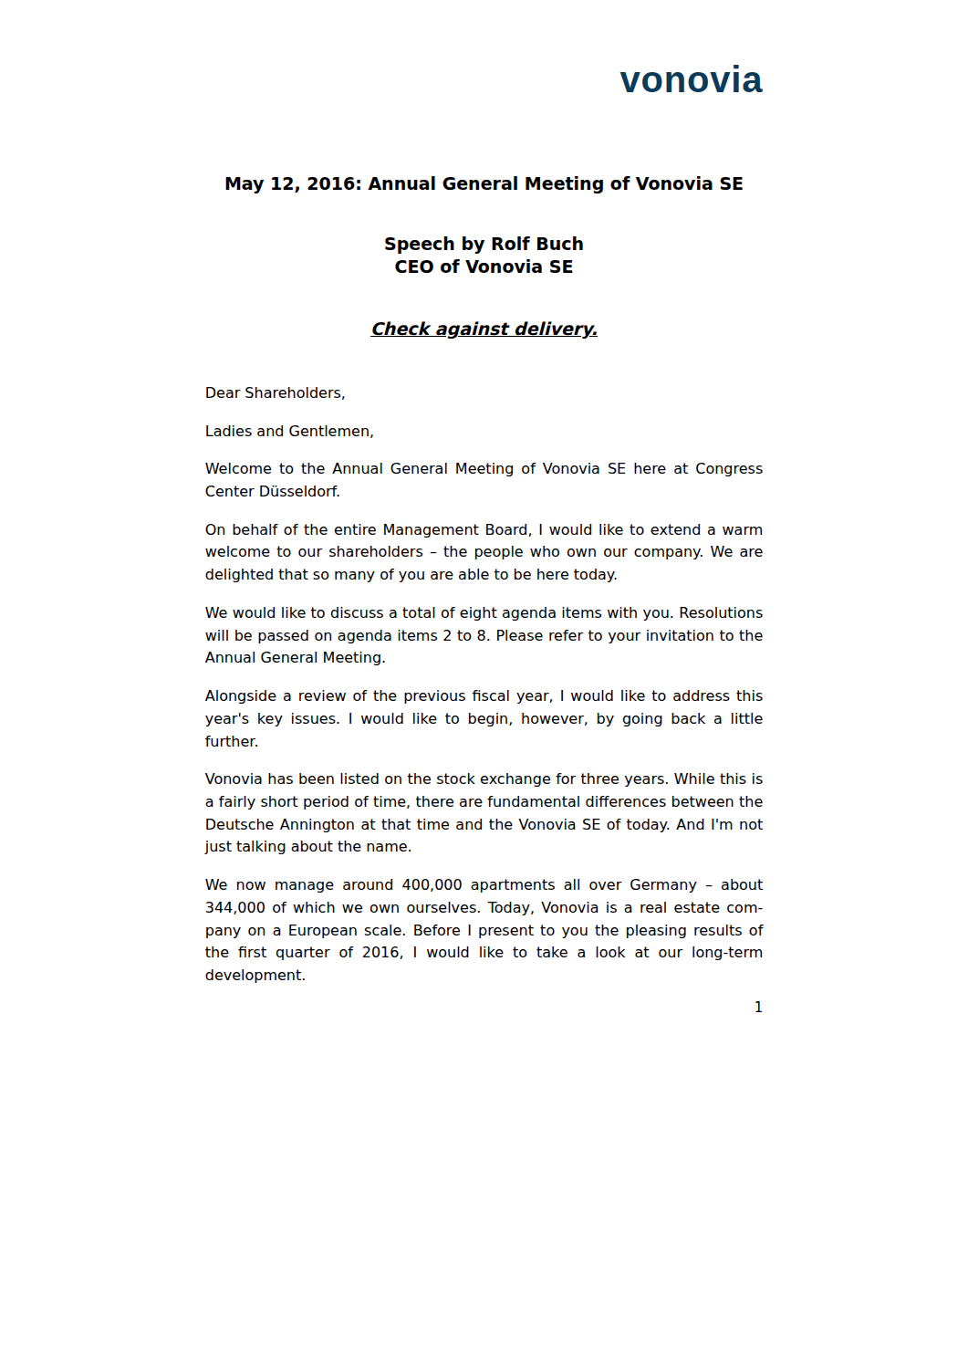vonovia
May 12, 2016: Annual General Meeting of Vonovia SE
Speech by Rolf Buch
CEO of Vonovia SE
Check against delivery.
Dear Shareholders,
Ladies and Gentlemen,
Welcome to the Annual General Meeting of Vonovia SE here at Congress Center Düsseldorf.
On behalf of the entire Management Board, I would like to extend a warm welcome to our shareholders – the people who own our company. We are delighted that so many of you are able to be here today.
We would like to discuss a total of eight agenda items with you. Resolutions will be passed on agenda items 2 to 8. Please refer to your invitation to the Annual General Meeting.
Alongside a review of the previous fiscal year, I would like to address this year's key issues. I would like to begin, however, by going back a little further.
Vonovia has been listed on the stock exchange for three years. While this is a fairly short period of time, there are fundamental differences between the Deutsche Annington at that time and the Vonovia SE of today. And I'm not just talking about the name.
We now manage around 400,000 apartments all over Germany – about 344,000 of which we own ourselves. Today, Vonovia is a real estate company on a European scale. Before I present to you the pleasing results of the first quarter of 2016, I would like to take a look at our long-term development.
1